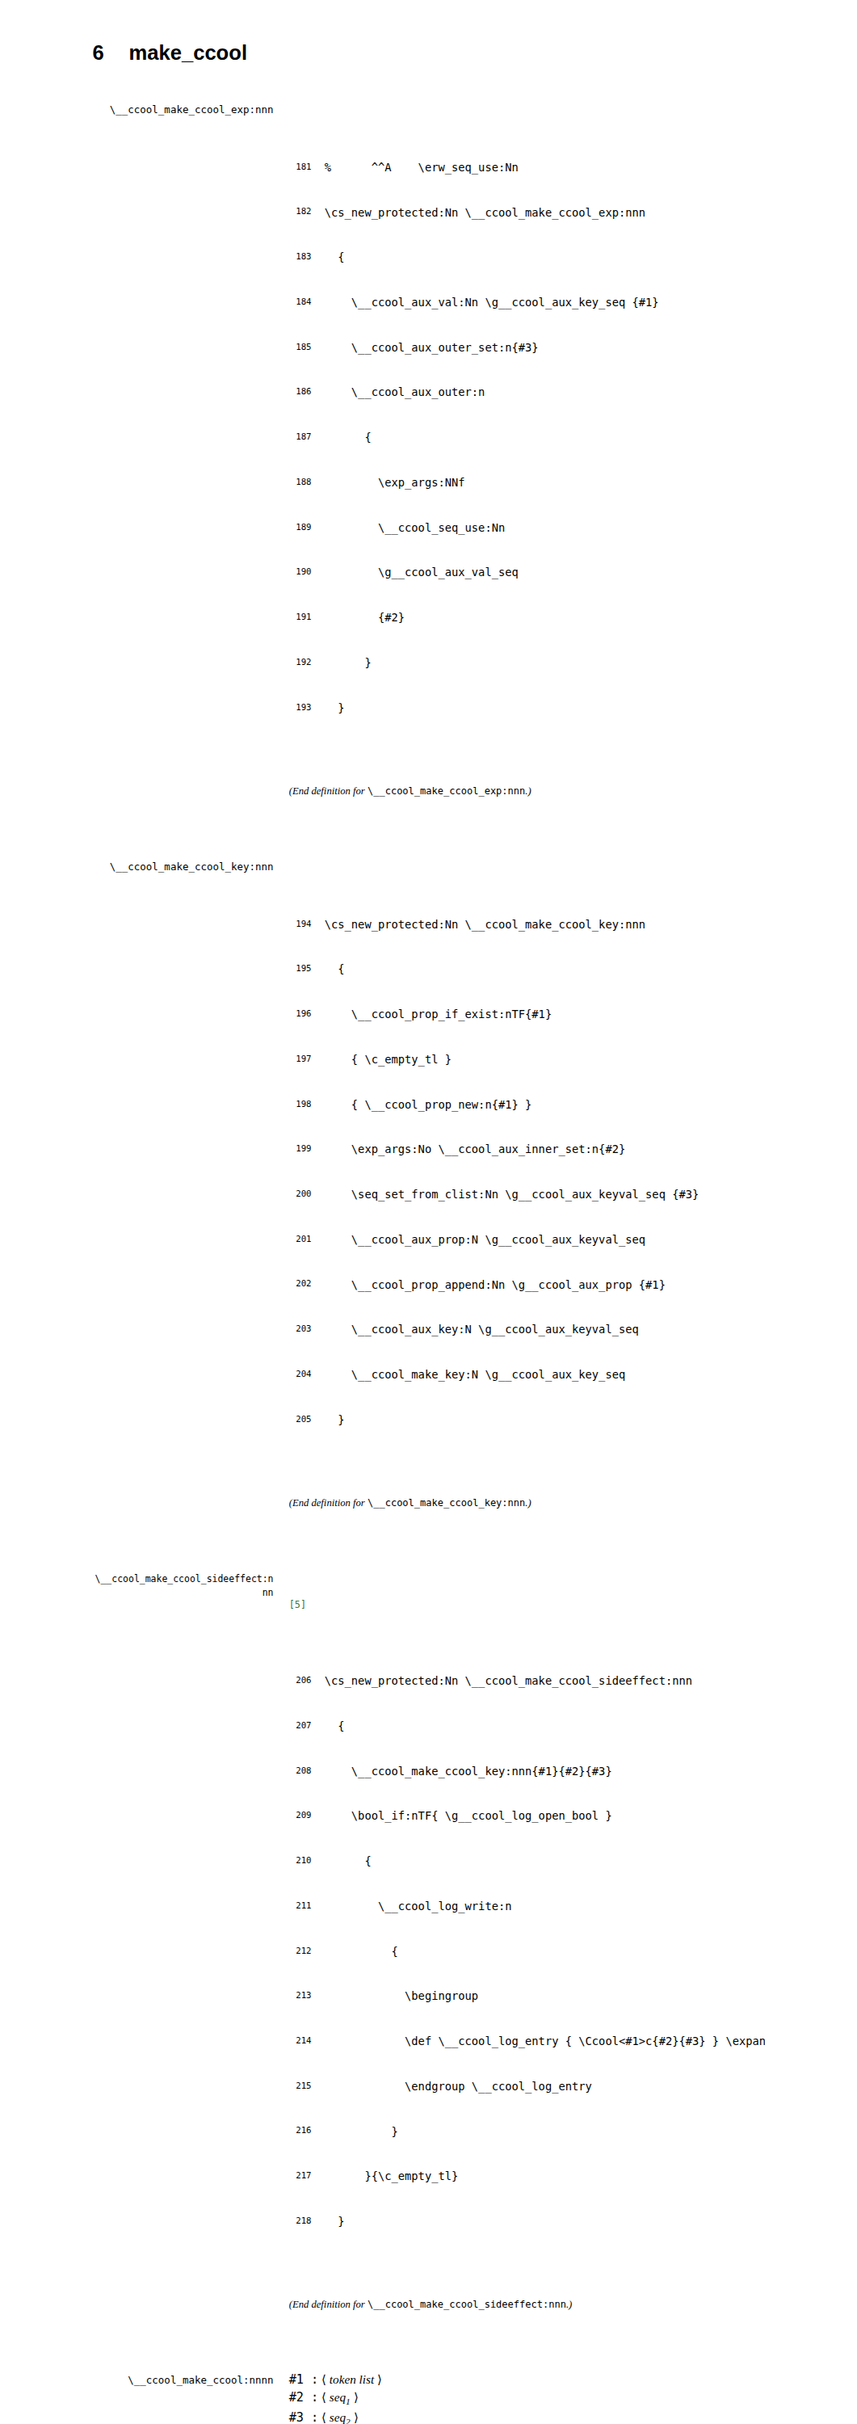6make_ccool
\__ccool_make_ccool_exp:nnn
% ^^A \erw_seq_use:Nn
\cs_new_protected:Nn \__ccool_make_ccool_exp:nnn
{
\__ccool_aux_val:Nn \g__ccool_aux_key_seq {#1}
\__ccool_aux_outer_set:n{#3}
\__ccool_aux_outer:n
{
\exp_args:NNf
\__ccool_seq_use:Nn
\g__ccool_aux_val_seq
{#2}
}
}
(End definition for \__ccool_make_ccool_exp:nnn.)
\__ccool_make_ccool_key:nnn
\cs_new_protected:Nn \__ccool_make_ccool_key:nnn
{
\__ccool_prop_if_exist:nTF{#1}
{ \c_empty_tl }
{ \__ccool_prop_new:n{#1} }
\exp_args:No \__ccool_aux_inner_set:n{#2}
\seq_set_from_clist:Nn \g__ccool_aux_keyval_seq {#3}
\__ccool_aux_prop:N \g__ccool_aux_keyval_seq
\__ccool_prop_append:Nn \g__ccool_aux_prop {#1}
\__ccool_aux_key:N \g__ccool_aux_keyval_seq
\__ccool_make_key:N \g__ccool_aux_key_seq
}
(End definition for \__ccool_make_ccool_key:nnn.)
\__ccool_make_ccool_sideeffect:nnn
[5]
\cs_new_protected:Nn \__ccool_make_ccool_sideeffect:nnn
{
\__ccool_make_ccool_key:nnn{#1}{#2}{#3}
\bool_if:nTF{ \g__ccool_log_open_bool }
{
\__ccool_log_write:n
{
\begingroup
\def \__ccool_log_entry { \Ccool<#1>c{#2}{#3} } \expandafter
\endgroup \__ccool_log_entry
}
}{\c_empty_tl}
}
(End definition for \__ccool_make_ccool_sideeffect:nnn.)
\__ccool_make_ccool:nnnn
#1 : ⟨ token list ⟩
#2 : ⟨ seq1 ⟩
#3 : ⟨ seq2 ⟩
17